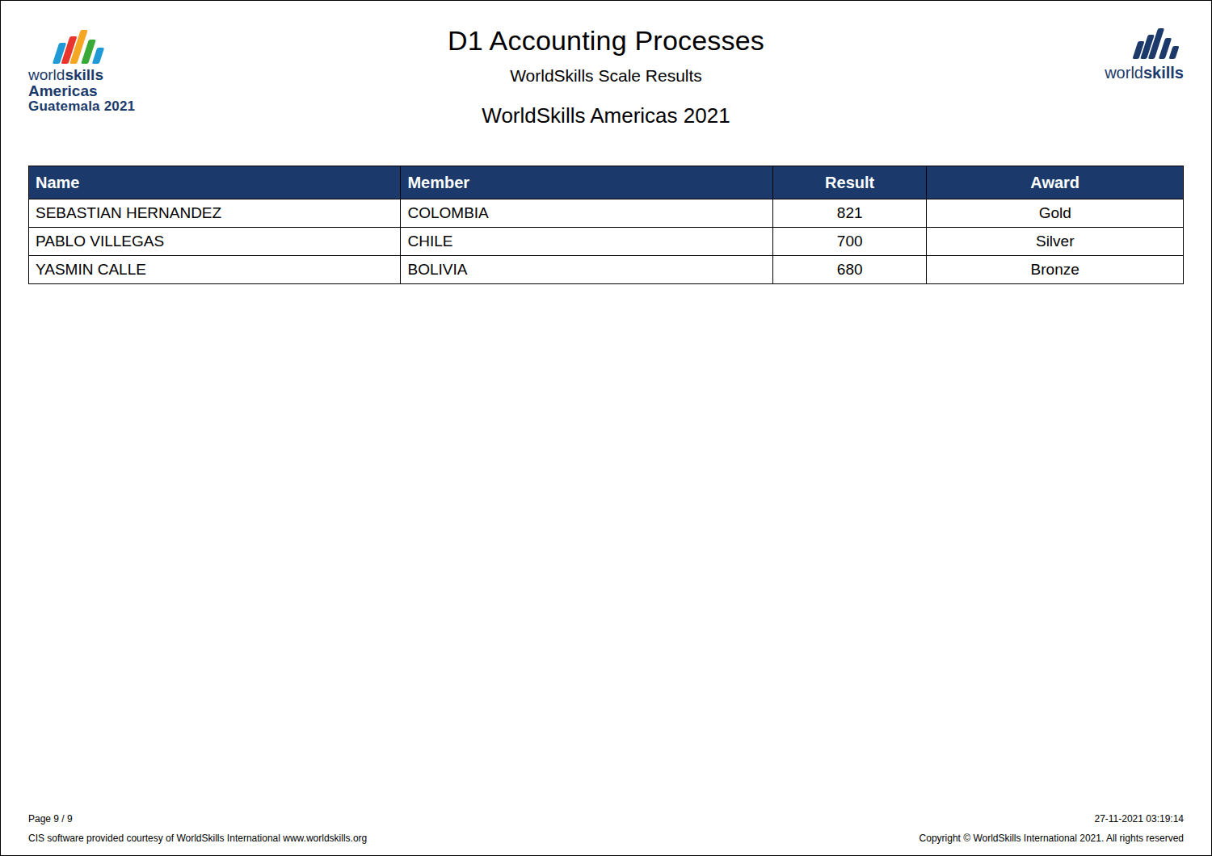worldskills
Americas
Guatemala 2021
D1 Accounting Processes
WorldSkills Scale Results
WorldSkills Americas 2021
worldskills
| Name | Member | Result | Award |
| --- | --- | --- | --- |
| SEBASTIAN HERNANDEZ | COLOMBIA | 821 | Gold |
| PABLO VILLEGAS | CHILE | 700 | Silver |
| YASMIN CALLE | BOLIVIA | 680 | Bronze |
Page 9 / 9
27-11-2021 03:19:14
CIS software provided courtesy of WorldSkills International www.worldskills.org
Copyright © WorldSkills International 2021. All rights reserved